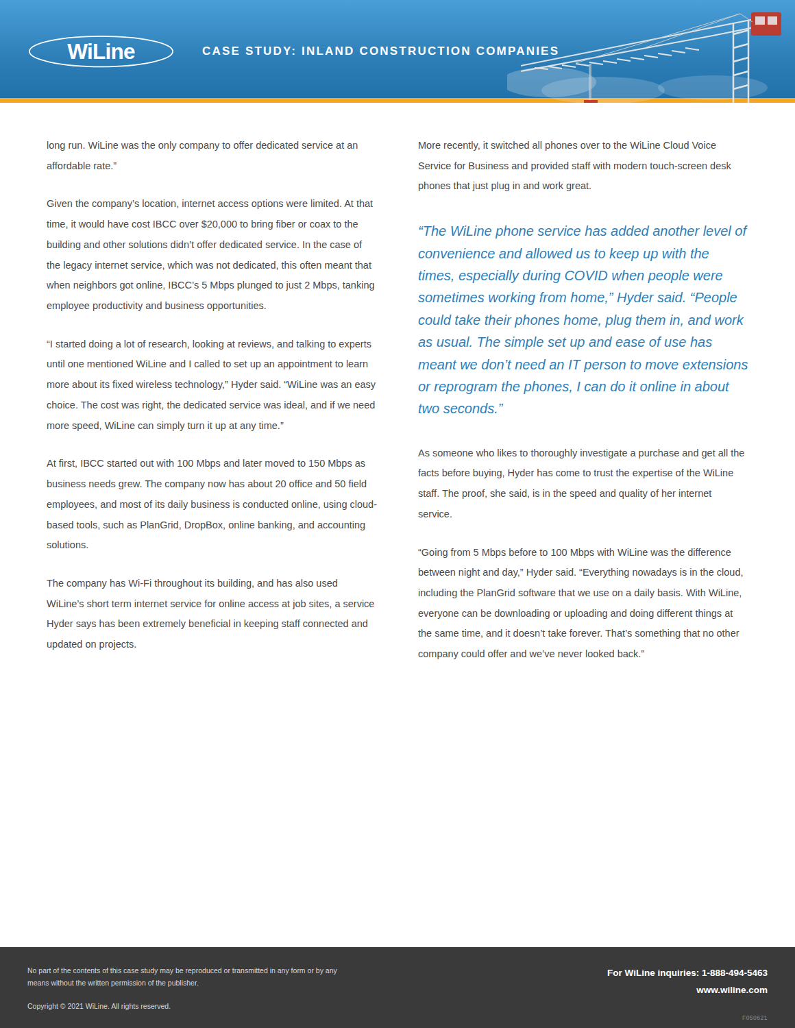WiLine
CASE STUDY: INLAND CONSTRUCTION COMPANIES
long run. WiLine was the only company to offer dedicated service at an affordable rate.”
Given the company’s location, internet access options were limited. At that time, it would have cost IBCC over $20,000 to bring fiber or coax to the building and other solutions didn’t offer dedicated service. In the case of the legacy internet service, which was not dedicated, this often meant that when neighbors got online, IBCC’s 5 Mbps plunged to just 2 Mbps, tanking employee productivity and business opportunities.
“I started doing a lot of research, looking at reviews, and talking to experts until one mentioned WiLine and I called to set up an appointment to learn more about its fixed wireless technology,” Hyder said. “WiLine was an easy choice. The cost was right, the dedicated service was ideal, and if we need more speed, WiLine can simply turn it up at any time.”
At first, IBCC started out with 100 Mbps and later moved to 150 Mbps as business needs grew. The company now has about 20 office and 50 field employees, and most of its daily business is conducted online, using cloud-based tools, such as PlanGrid, DropBox, online banking, and accounting solutions.
The company has Wi-Fi throughout its building, and has also used WiLine’s short term internet service for online access at job sites, a service Hyder says has been extremely beneficial in keeping staff connected and updated on projects.
More recently, it switched all phones over to the WiLine Cloud Voice Service for Business and provided staff with modern touch-screen desk phones that just plug in and work great.
“The WiLine phone service has added another level of convenience and allowed us to keep up with the times, especially during COVID when people were sometimes working from home,” Hyder said. “People could take their phones home, plug them in, and work as usual. The simple set up and ease of use has meant we don’t need an IT person to move extensions or reprogram the phones, I can do it online in about two seconds.”
As someone who likes to thoroughly investigate a purchase and get all the facts before buying, Hyder has come to trust the expertise of the WiLine staff. The proof, she said, is in the speed and quality of her internet service.
“Going from 5 Mbps before to 100 Mbps with WiLine was the difference between night and day,” Hyder said. “Everything nowadays is in the cloud, including the PlanGrid software that we use on a daily basis. With WiLine, everyone can be downloading or uploading and doing different things at the same time, and it doesn’t take forever. That’s something that no other company could offer and we’ve never looked back.”
No part of the contents of this case study may be reproduced or transmitted in any form or by any means without the written permission of the publisher.
Copyright © 2021 WiLine. All rights reserved.
For WiLine inquiries: 1-888-494-5463
www.wiline.com
F050621